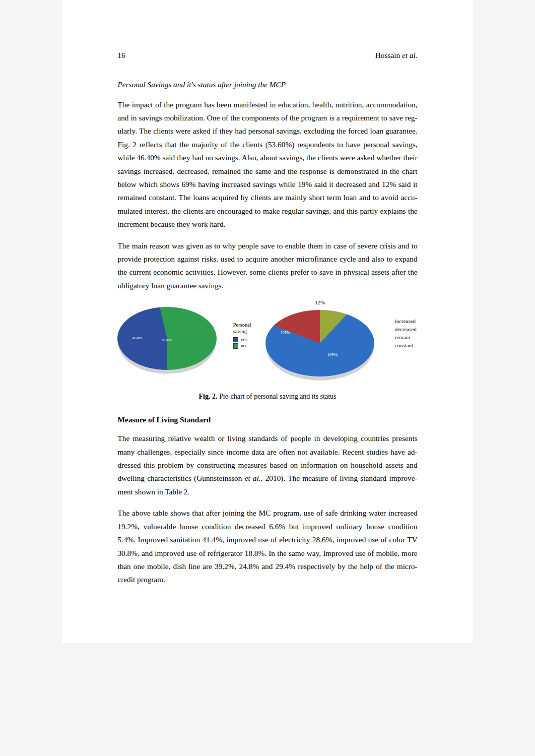16 Hossain et al.
Personal Savings and it's status after joining the MCP
The impact of the program has been manifested in education, health, nutrition, accommodation, and in savings mobilization. One of the components of the program is a requirement to save regularly. The clients were asked if they had personal savings, excluding the forced loan guarantee. Fig. 2 reflects that the majority of the clients (53.60%) respondents to have personal savings, while 46.40% said they had no savings. Also, about savings, the clients were asked whether their savings increased, decreased, remained the same and the response is demonstrated in the chart below which shows 69% having increased savings while 19% said it decreased and 12% said it remained constant. The loans acquired by clients are mainly short term loan and to avoid accumulated interest, the clients are encouraged to make regular savings, and this partly explains the increment because they work hard.
The main reason was given as to why people save to enable them in case of severe crisis and to provide protection against risks, used to acquire another microfinance cycle and also to expand the current economic activities. However, some clients prefer to save in physical assets after the obligatory loan guarantee savings.
46.40% 53.60%
Personal
saving
yes
no
12% 19% 69%
increased
decreased
remain constant
Fig. 2. Pie-chart of personal saving and its status
Measure of Living Standard
The measuring relative wealth or living standards of people in developing countries presents many challenges, especially since income data are often not available. Recent studies have addressed this problem by constructing measures based on information on household assets and dwelling characteristics (Gunnsteinsson et al., 2010). The measure of living standard improvement shown in Table 2.
The above table shows that after joining the MC program, use of safe drinking water increased 19.2%, vulnerable house condition decreased 6.6% but improved ordinary house condition 5.4%. Improved sanitation 41.4%, improved use of electricity 28.6%, improved use of color TV 30.8%, and improved use of refrigerator 18.8%. In the same way, Improved use of mobile, more than one mobile, dish line are 39.2%, 24.8% and 29.4% respectively by the help of the micro-credit program.